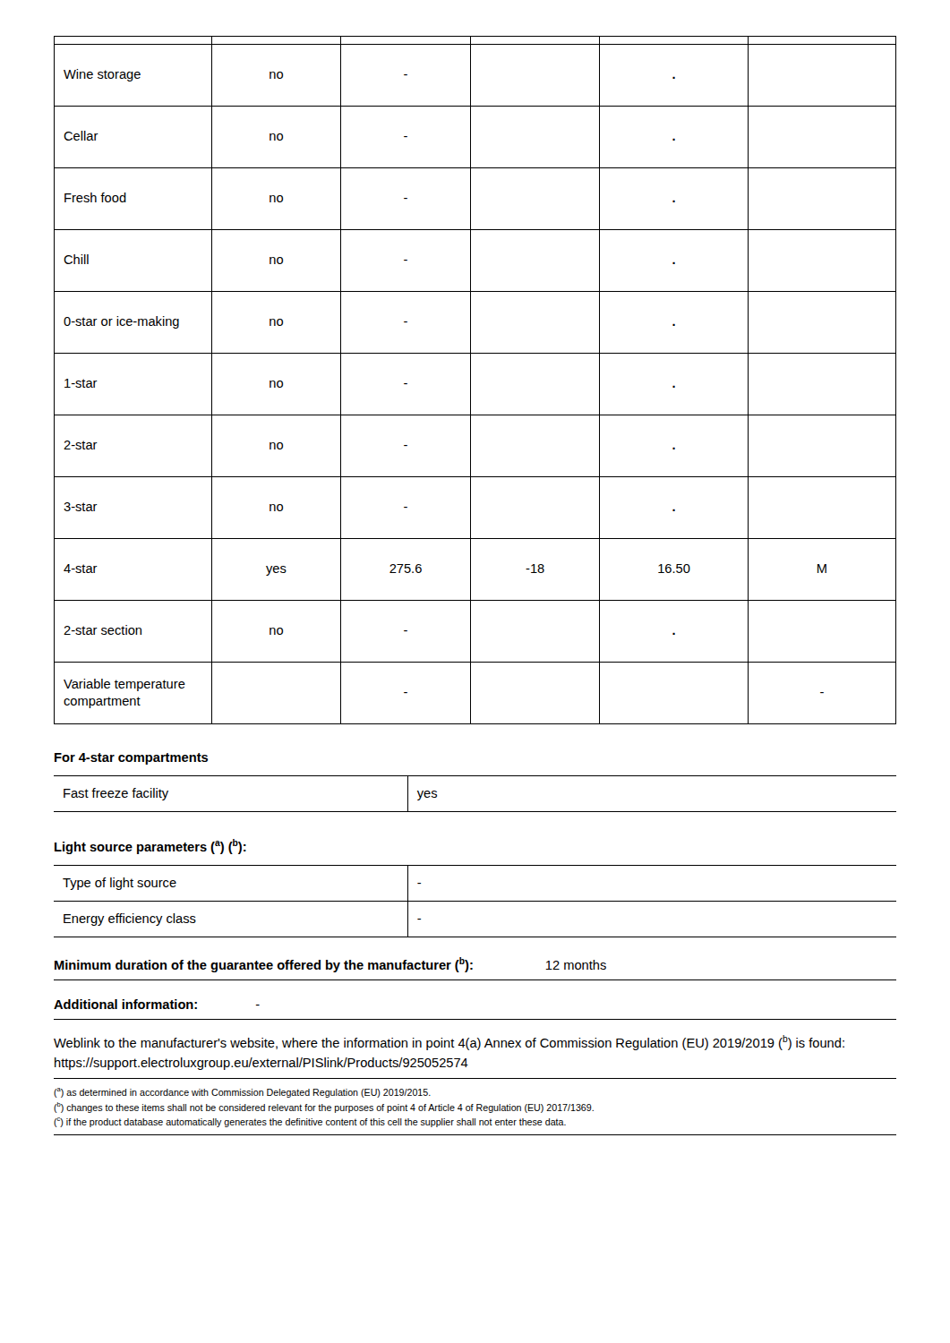| Wine storage | no | - | | . | |
| Cellar | no | - | | . | |
| Fresh food | no | - | | . | |
| Chill | no | - | | . | |
| 0-star or ice-making | no | - | | . | |
| 1-star | no | - | | . | |
| 2-star | no | - | | . | |
| 3-star | no | - | | . | |
| 4-star | yes | 275.6 | -18 | 16.50 | M |
| 2-star section | no | - | | . | |
| Variable temperature compartment | | - | | | - |
For 4-star compartments
| Fast freeze facility | yes |
Light source parameters (a) (b):
| Type of light source | - |
| Energy efficiency class | - |
Minimum duration of the guarantee offered by the manufacturer (b): 12 months
Additional information: -
Weblink to the manufacturer's website, where the information in point 4(a) Annex of Commission Regulation (EU) 2019/2019 (b) is found: https://support.electroluxgroup.eu/external/PISlink/Products/925052574
(a) as determined in accordance with Commission Delegated Regulation (EU) 2019/2015.
(b) changes to these items shall not be considered relevant for the purposes of point 4 of Article 4 of Regulation (EU) 2017/1369.
(c) if the product database automatically generates the definitive content of this cell the supplier shall not enter these data.